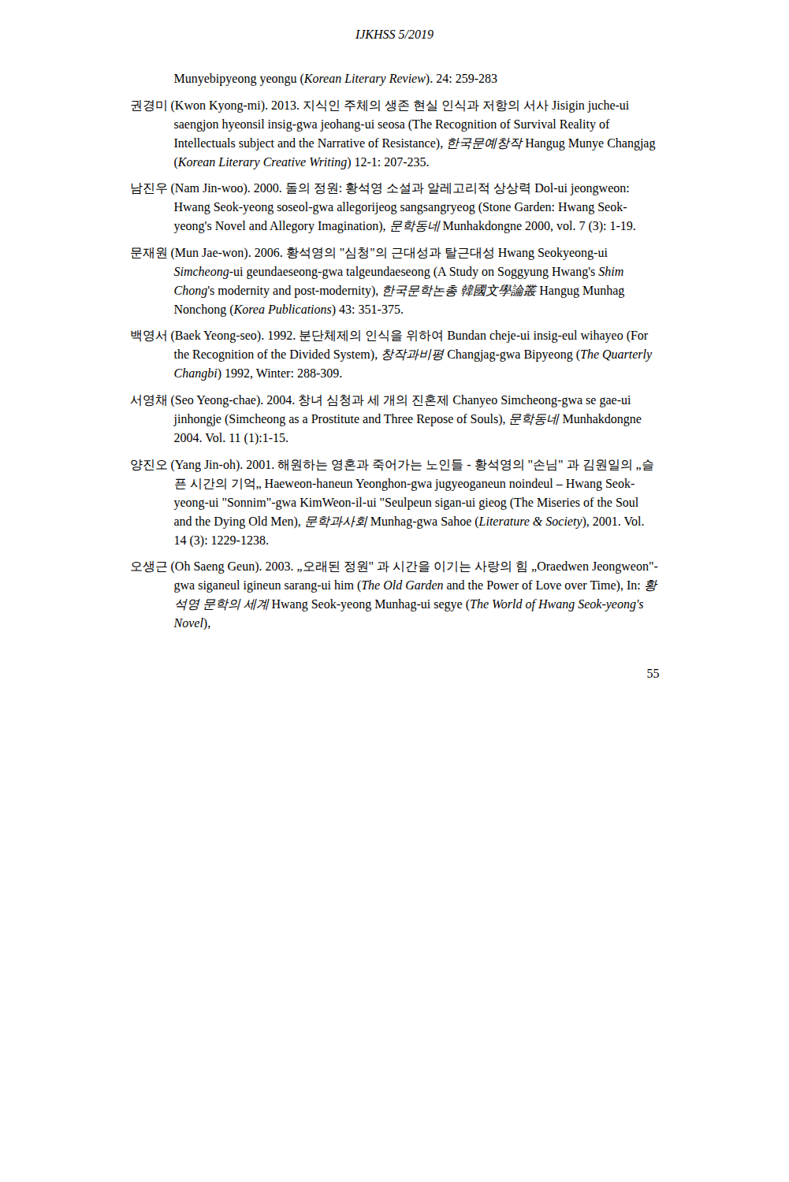IJKHSS 5/2019
Munyebipyeong yeongu (Korean Literary Review). 24: 259-283
권경미 (Kwon Kyong-mi). 2013. 지식인 주체의 생존 현실 인식과 저항의 서사 Jisigin juche-ui saengjon hyeonsil insig-gwa jeohang-ui seosa (The Recognition of Survival Reality of Intellectuals subject and the Narrative of Resistance), 한국문예창작 Hangug Munye Changjag (Korean Literary Creative Writing) 12-1: 207-235.
남진우 (Nam Jin-woo). 2000. 돌의 정원: 황석영 소설과 알레고리적 상상력 Dol-ui jeongweon: Hwang Seok-yeong soseol-gwa allegorijeog sangsangryeog (Stone Garden: Hwang Seok-yeong's Novel and Allegory Imagination), 문학동네 Munhakdongne 2000, vol. 7 (3): 1-19.
문재원 (Mun Jae-won). 2006. 황석영의 "심청"의 근대성과 탈근대성 Hwang Seokyeong-ui Simcheong-ui geundaeseong-gwa talgeundaeseong (A Study on Soggyung Hwang's Shim Chong's modernity and post-modernity), 한국문학논총 韓國文學論叢 Hangug Munhag Nonchong (Korea Publications) 43: 351-375.
백영서 (Baek Yeong-seo). 1992. 분단체제의 인식을 위하여 Bundan cheje-ui insig-eul wihayeo (For the Recognition of the Divided System), 창작과비평 Changjag-gwa Bipyeong (The Quarterly Changbi) 1992, Winter: 288-309.
서영채 (Seo Yeong-chae). 2004. 창녀 심청과 세 개의 진혼제 Chanyeo Simcheong-gwa se gae-ui jinhongje (Simcheong as a Prostitute and Three Repose of Souls), 문학동네 Munhakdongne 2004. Vol. 11 (1):1-15.
양진오 (Yang Jin-oh). 2001. 해원하는 영혼과 죽어가는 노인들 - 황석영의 "손님" 과 김원일의 „슬픈 시간의 기억„ Haeweon-haneun Yeonghon-gwa jugyeoganeun noindeul – Hwang Seok-yeong-ui "Sonnim"-gwa KimWeon-il-ui "Seulpeun sigan-ui gieog (The Miseries of the Soul and the Dying Old Men), 문학과사회 Munhag-gwa Sahoe (Literature & Society), 2001. Vol. 14 (3): 1229-1238.
오생근 (Oh Saeng Geun). 2003. „오래된 정원" 과 시간을 이기는 사랑의 힘 „Oraedwen Jeongweon"-gwa siganeul igineun sarang-ui him (The Old Garden and the Power of Love over Time), In: 황석영 문학의 세계 Hwang Seok-yeong Munhag-ui segye (The World of Hwang Seok-yeong's Novel),
55